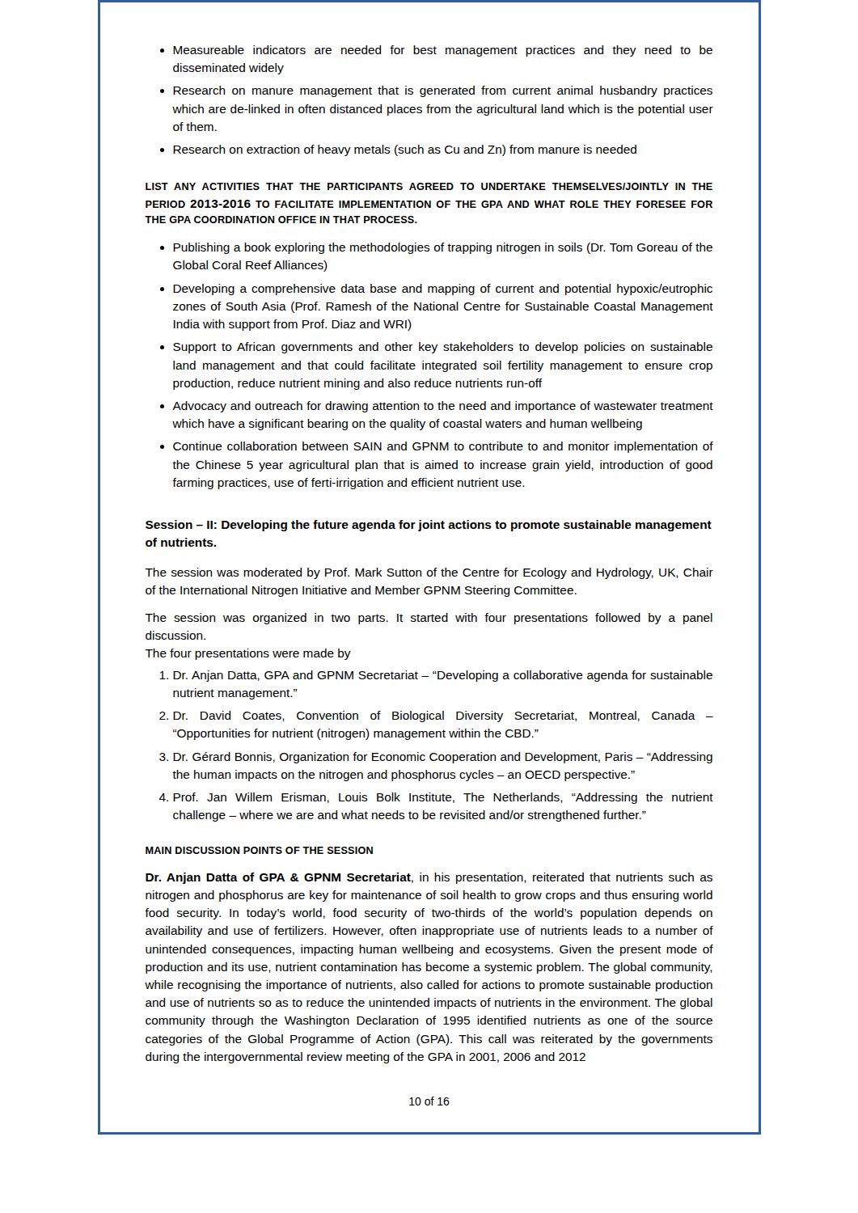Measureable indicators are needed for best management practices and they need to be disseminated widely
Research on manure management that is generated from current animal husbandry practices which are de-linked in often distanced places from the agricultural land which is the potential user of them.
Research on extraction of heavy metals (such as Cu and Zn) from manure is needed
LIST ANY ACTIVITIES THAT THE PARTICIPANTS AGREED TO UNDERTAKE THEMSELVES/JOINTLY IN THE PERIOD 2013-2016 TO FACILITATE IMPLEMENTATION OF THE GPA AND WHAT ROLE THEY FORESEE FOR THE GPA COORDINATION OFFICE IN THAT PROCESS.
Publishing a book exploring the methodologies of trapping nitrogen in soils (Dr. Tom Goreau of the Global Coral Reef Alliances)
Developing a comprehensive data base and mapping of current and potential hypoxic/eutrophic zones of South Asia (Prof. Ramesh of the National Centre for Sustainable Coastal Management India with support from Prof. Diaz and WRI)
Support to African governments and other key stakeholders to develop policies on sustainable land management and that could facilitate integrated soil fertility management to ensure crop production, reduce nutrient mining and also reduce nutrients run-off
Advocacy and outreach for drawing attention to the need and importance of wastewater treatment which have a significant bearing on the quality of coastal waters and human wellbeing
Continue collaboration between SAIN and GPNM to contribute to and monitor implementation of the Chinese 5 year agricultural plan that is aimed to increase grain yield, introduction of good farming practices, use of ferti-irrigation and efficient nutrient use.
Session – II: Developing the future agenda for joint actions to promote sustainable management of nutrients.
The session was moderated by Prof. Mark Sutton of the Centre for Ecology and Hydrology, UK, Chair of the International Nitrogen Initiative and Member GPNM Steering Committee.
The session was organized in two parts. It started with four presentations followed by a panel discussion.
The four presentations were made by
Dr. Anjan Datta, GPA and GPNM Secretariat – “Developing a collaborative agenda for sustainable nutrient management.”
Dr. David Coates, Convention of Biological Diversity Secretariat, Montreal, Canada – “Opportunities for nutrient (nitrogen) management within the CBD.”
Dr. Gérard Bonnis, Organization for Economic Cooperation and Development, Paris – “Addressing the human impacts on the nitrogen and phosphorus cycles – an OECD perspective.”
Prof. Jan Willem Erisman, Louis Bolk Institute, The Netherlands, “Addressing the nutrient challenge – where we are and what needs to be revisited and/or strengthened further.”
MAIN DISCUSSION POINTS OF THE SESSION
Dr. Anjan Datta of GPA & GPNM Secretariat, in his presentation, reiterated that nutrients such as nitrogen and phosphorus are key for maintenance of soil health to grow crops and thus ensuring world food security. In today’s world, food security of two-thirds of the world’s population depends on availability and use of fertilizers. However, often inappropriate use of nutrients leads to a number of unintended consequences, impacting human wellbeing and ecosystems. Given the present mode of production and its use, nutrient contamination has become a systemic problem. The global community, while recognising the importance of nutrients, also called for actions to promote sustainable production and use of nutrients so as to reduce the unintended impacts of nutrients in the environment. The global community through the Washington Declaration of 1995 identified nutrients as one of the source categories of the Global Programme of Action (GPA). This call was reiterated by the governments during the intergovernmental review meeting of the GPA in 2001, 2006 and 2012
10 of 16